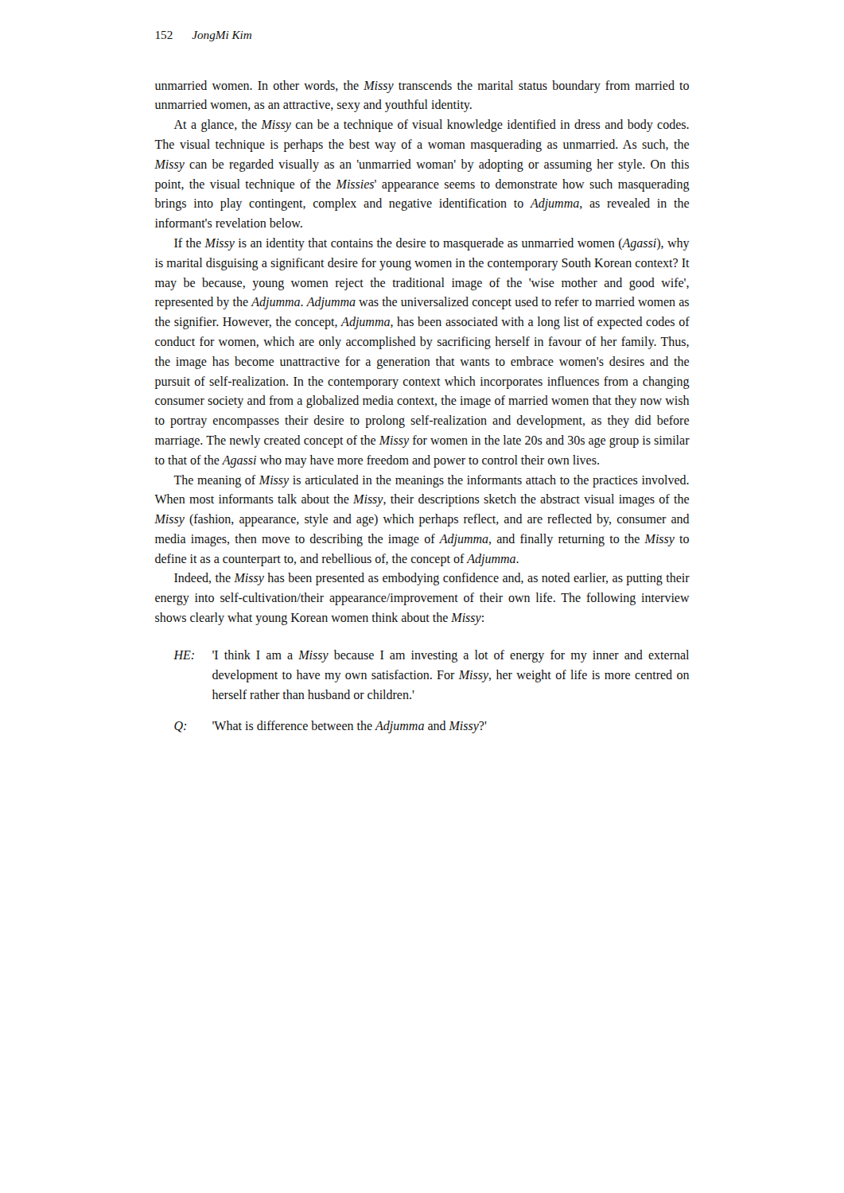152 JongMi Kim
unmarried women. In other words, the Missy transcends the marital status boundary from married to unmarried women, as an attractive, sexy and youthful identity.
At a glance, the Missy can be a technique of visual knowledge identified in dress and body codes. The visual technique is perhaps the best way of a woman masquerading as unmarried. As such, the Missy can be regarded visually as an 'unmarried woman' by adopting or assuming her style. On this point, the visual technique of the Missies' appearance seems to demonstrate how such masquerading brings into play contingent, complex and negative identification to Adjumma, as revealed in the informant's revelation below.
If the Missy is an identity that contains the desire to masquerade as unmarried women (Agassi), why is marital disguising a significant desire for young women in the contemporary South Korean context? It may be because, young women reject the traditional image of the 'wise mother and good wife', represented by the Adjumma. Adjumma was the universalized concept used to refer to married women as the signifier. However, the concept, Adjumma, has been associated with a long list of expected codes of conduct for women, which are only accomplished by sacrificing herself in favour of her family. Thus, the image has become unattractive for a generation that wants to embrace women's desires and the pursuit of self-realization. In the contemporary context which incorporates influences from a changing consumer society and from a globalized media context, the image of married women that they now wish to portray encompasses their desire to prolong self-realization and development, as they did before marriage. The newly created concept of the Missy for women in the late 20s and 30s age group is similar to that of the Agassi who may have more freedom and power to control their own lives.
The meaning of Missy is articulated in the meanings the informants attach to the practices involved. When most informants talk about the Missy, their descriptions sketch the abstract visual images of the Missy (fashion, appearance, style and age) which perhaps reflect, and are reflected by, consumer and media images, then move to describing the image of Adjumma, and finally returning to the Missy to define it as a counterpart to, and rebellious of, the concept of Adjumma.
Indeed, the Missy has been presented as embodying confidence and, as noted earlier, as putting their energy into self-cultivation/their appearance/improvement of their own life. The following interview shows clearly what young Korean women think about the Missy:
HE:
'I think I am a Missy because I am investing a lot of energy for my inner and external development to have my own satisfaction. For Missy, her weight of life is more centred on herself rather than husband or children.'
Q:
'What is difference between the Adjumma and Missy?'